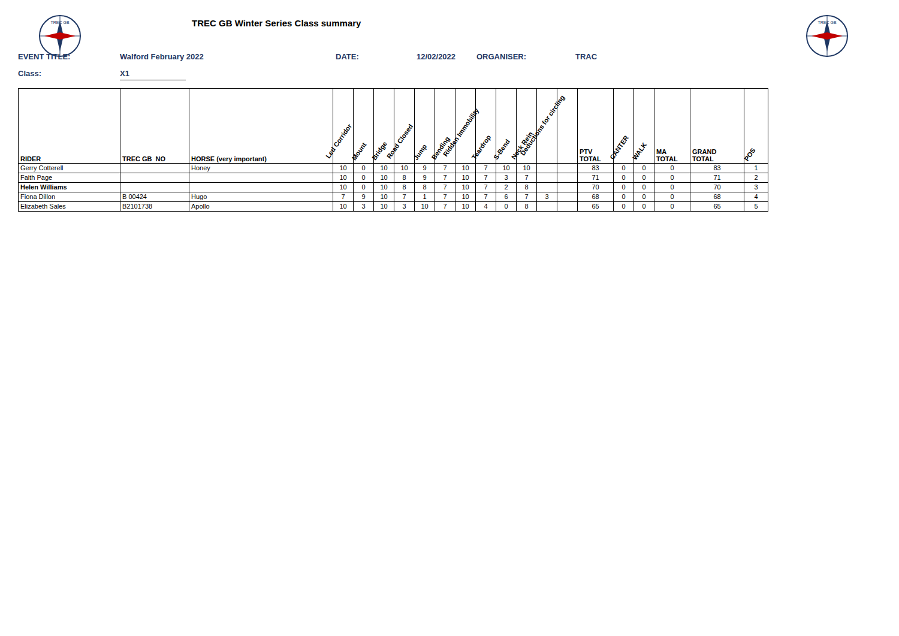TREC GB
TREC GB
TREC GB Winter Series Class summary
EVENT TITLE: Walford February 2022 DATE: 12/02/2022 ORGANISER: TRAC
Class: X1
| RIDER | TREC GB NO | HORSE (very important) | Led Corridor | Mount | Bridge | Road Closed | Jump | Bending | Ridden Immobility | Teardrop | S-Bend | Neck Rein | Deductions for circling | | PTV TOTAL | CANTER | WALK | MA TOTAL | GRAND TOTAL | POS |
| --- | --- | --- | --- | --- | --- | --- | --- | --- | --- | --- | --- | --- | --- | --- | --- | --- | --- | --- | --- | --- |
| Gerry Cotterell | | Honey | 10 | 0 | 10 | 10 | 9 | 7 | 10 | 7 | 10 | 10 | | | 83 | 0 | 0 | 0 | 83 | 1 |
| Faith Page | | | 10 | 0 | 10 | 8 | 9 | 7 | 10 | 7 | 3 | 7 | | | 71 | 0 | 0 | 0 | 71 | 2 |
| Helen Williams | | | 10 | 0 | 10 | 8 | 8 | 7 | 10 | 7 | 2 | 8 | | | 70 | 0 | 0 | 0 | 70 | 3 |
| Fiona Dillon | B 00424 | Hugo | 7 | 9 | 10 | 7 | 1 | 7 | 10 | 7 | 6 | 7 | 3 | | 68 | 0 | 0 | 0 | 68 | 4 |
| Elizabeth Sales | B2101738 | Apollo | 10 | 3 | 10 | 3 | 10 | 7 | 10 | 4 | 0 | 8 | | | 65 | 0 | 0 | 0 | 65 | 5 |